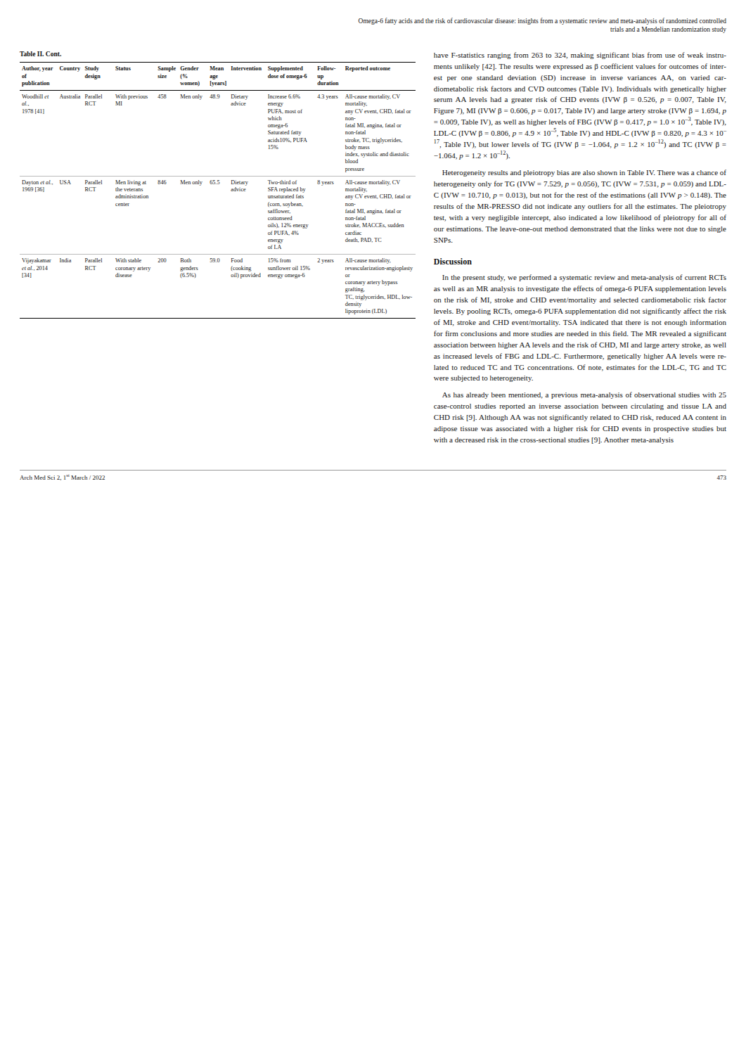Omega-6 fatty acids and the risk of cardiovascular disease: insights from a systematic review and meta-analysis of randomized controlled
trials and a Mendelian randomization study
Table II. Cont.
| Author, year of publication | Country | Study design | Status | Sample size | Gender (% women) | Mean age [years] | Intervention | Supplemented dose of omega-6 | Follow-up duration | Reported outcome |
| --- | --- | --- | --- | --- | --- | --- | --- | --- | --- | --- |
| Woodhill et al. , 1978 [41] | Australia | Parallel RCT | With previous MI | 458 | Men only | 48.9 | Dietary advice | Increase 6.6% energy PUFA, most of which omega-6 Saturated fatty acids10%, PUFA 15% | 4.3 years | All-cause mortality, CV mortality, any CV event, CHD, fatal or non- fatal MI, angina, fatal or non-fatal stroke, TC, triglycerides, body mass index, systolic and diastolic blood pressure |
| Dayton et al. , 1969 [36] | USA | Parallel RCT | Men living at the veterans administration center | 846 | Men only | 65.5 | Dietary advice | Two-third of SFA replaced by unsaturated fats (corn, soybean, safflower, cottonseed oils), 12% energy of PUFA, 4% energy of LA | 8 years | All-cause mortality, CV mortality, any CV event, CHD, fatal or non- fatal MI, angina, fatal or non-fatal stroke, MACCEs, sudden cardiac death, PAD, TC |
| Vijayakamar et al. , 2014 [34] | India | Parallel RCT | With stable coronary artery disease | 200 | Both genders (6.5%) | 59.0 | Food (cooking oil) provided | 15% from sunflower oil 15% energy omega-6 | 2 years | All-cause mortality, revascularization-angioplasty or coronary artery bypass grafting, TC, triglycerides, HDL, low-density lipoprotein (LDL) |
have F-statistics ranging from 263 to 324, making significant bias from use of weak instruments unlikely [42]. The results were expressed as β coefficient values for outcomes of interest per one standard deviation (SD) increase in inverse variances AA, on varied cardiometabolic risk factors and CVD outcomes (Table IV). Individuals with genetically higher serum AA levels had a greater risk of CHD events (IVW β = 0.526, p = 0.007, Table IV, Figure 7), MI (IVW β = 0.606, p = 0.017, Table IV) and large artery stroke (IVW β = 1.694, p = 0.009, Table IV), as well as higher levels of FBG (IVW β = 0.417, p = 1.0 × 10–3, Table IV), LDL-C (IVW β = 0.806, p = 4.9 × 10–5, Table IV) and HDL-C (IVW β = 0.820, p = 4.3 × 10–17, Table IV), but lower levels of TG (IVW β = −1.064, p = 1.2 × 10–12) and TC (IVW β = −1.064, p = 1.2 × 10–12).
Heterogeneity results and pleiotropy bias are also shown in Table IV. There was a chance of heterogeneity only for TG (IVW = 7.529, p = 0.056), TC (IVW = 7.531, p = 0.059) and LDL-C (IVW = 10.710, p = 0.013), but not for the rest of the estimations (all IVW p > 0.148). The results of the MR-PRESSO did not indicate any outliers for all the estimates. The pleiotropy test, with a very negligible intercept, also indicated a low likelihood of pleiotropy for all of our estimations. The leave-one-out method demonstrated that the links were not due to single SNPs.
Discussion
In the present study, we performed a systematic review and meta-analysis of current RCTs as well as an MR analysis to investigate the effects of omega-6 PUFA supplementation levels on the risk of MI, stroke and CHD event/mortality and selected cardiometabolic risk factor levels. By pooling RCTs, omega-6 PUFA supplementation did not significantly affect the risk of MI, stroke and CHD event/mortality. TSA indicated that there is not enough information for firm conclusions and more studies are needed in this field. The MR revealed a significant association between higher AA levels and the risk of CHD, MI and large artery stroke, as well as increased levels of FBG and LDL-C. Furthermore, genetically higher AA levels were related to reduced TC and TG concentrations. Of note, estimates for the LDL-C, TG and TC were subjected to heterogeneity.
As has already been mentioned, a previous meta-analysis of observational studies with 25 case-control studies reported an inverse association between circulating and tissue LA and CHD risk [9]. Although AA was not significantly related to CHD risk, reduced AA content in adipose tissue was associated with a higher risk for CHD events in prospective studies but with a decreased risk in the cross-sectional studies [9]. Another meta-analysis
Arch Med Sci 2, 1st March / 2022 473